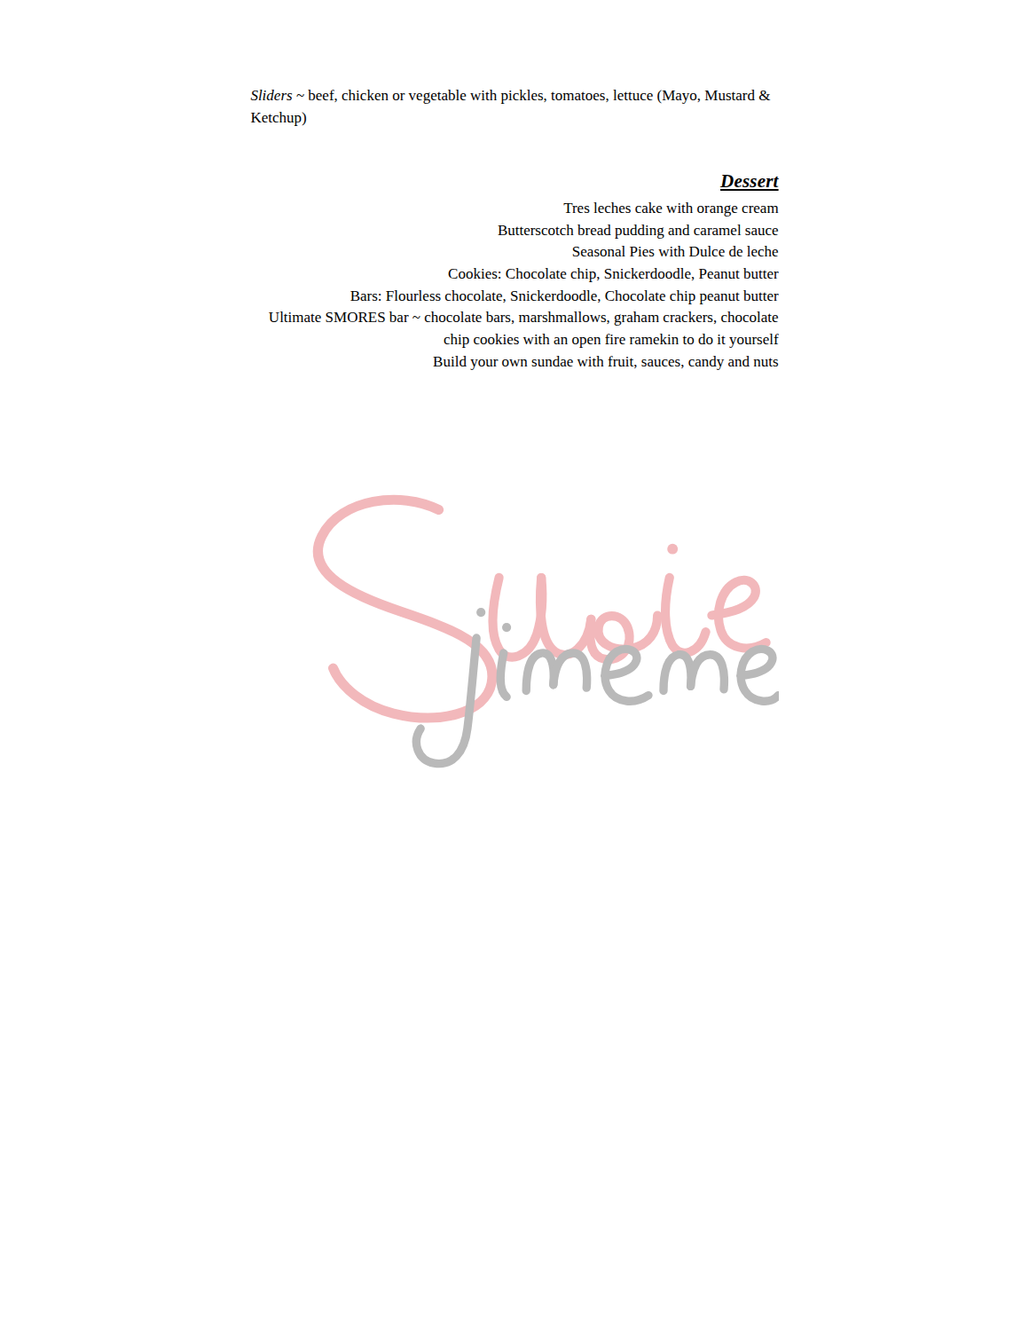Sliders ~ beef, chicken or vegetable with pickles, tomatoes, lettuce (Mayo, Mustard & Ketchup)
Dessert
Tres leches cake with orange cream
Butterscotch bread pudding and caramel sauce
Seasonal Pies with Dulce de leche
Cookies: Chocolate chip, Snickerdoodle, Peanut butter
Bars: Flourless chocolate, Snickerdoodle, Chocolate chip peanut butter
Ultimate SMORES bar ~ chocolate bars, marshmallows, graham crackers, chocolate chip cookies with an open fire ramekin to do it yourself
Build your own sundae with fruit, sauces, candy and nuts
Susie Jimenez